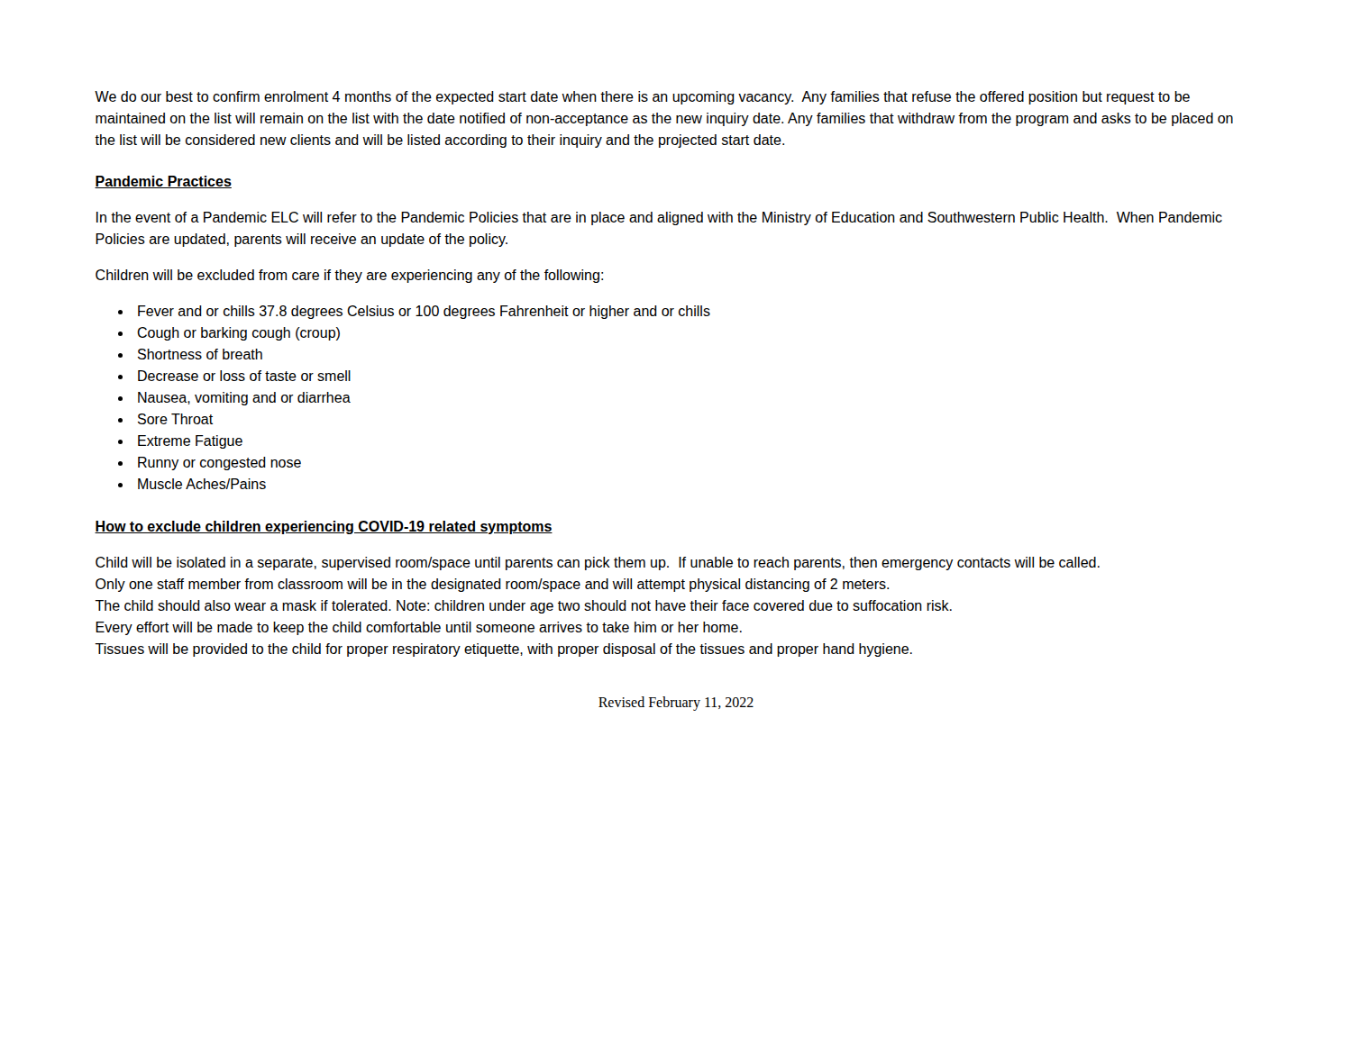We do our best to confirm enrolment 4 months of the expected start date when there is an upcoming vacancy. Any families that refuse the offered position but request to be maintained on the list will remain on the list with the date notified of non-acceptance as the new inquiry date. Any families that withdraw from the program and asks to be placed on the list will be considered new clients and will be listed according to their inquiry and the projected start date.
Pandemic Practices
In the event of a Pandemic ELC will refer to the Pandemic Policies that are in place and aligned with the Ministry of Education and Southwestern Public Health. When Pandemic Policies are updated, parents will receive an update of the policy.
Children will be excluded from care if they are experiencing any of the following:
Fever and or chills 37.8 degrees Celsius or 100 degrees Fahrenheit or higher and or chills
Cough or barking cough (croup)
Shortness of breath
Decrease or loss of taste or smell
Nausea, vomiting and or diarrhea
Sore Throat
Extreme Fatigue
Runny or congested nose
Muscle Aches/Pains
How to exclude children experiencing COVID-19 related symptoms
Child will be isolated in a separate, supervised room/space until parents can pick them up. If unable to reach parents, then emergency contacts will be called.
Only one staff member from classroom will be in the designated room/space and will attempt physical distancing of 2 meters.
The child should also wear a mask if tolerated. Note: children under age two should not have their face covered due to suffocation risk.
Every effort will be made to keep the child comfortable until someone arrives to take him or her home.
Tissues will be provided to the child for proper respiratory etiquette, with proper disposal of the tissues and proper hand hygiene.
Revised February 11, 2022